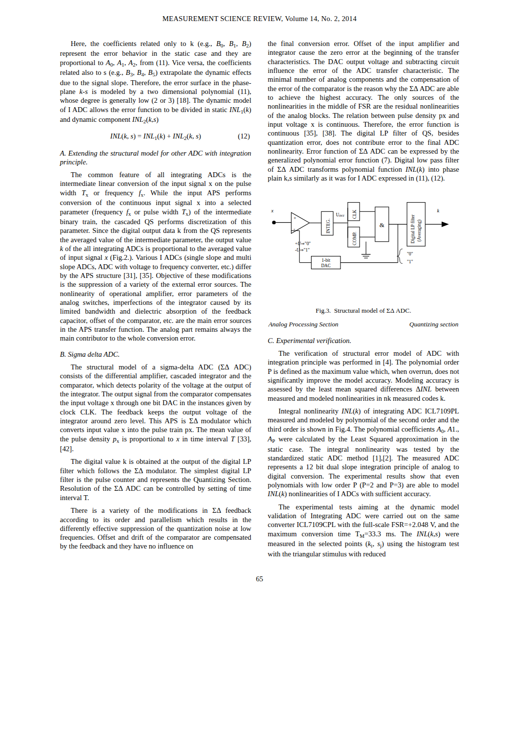MEASUREMENT SCIENCE REVIEW, Volume 14, No. 2, 2014
Here, the coefficients related only to k (e.g., B0, B1, B2) represent the error behavior in the static case and they are proportional to A0, A1, A2, from (11). Vice versa, the coefficients related also to s (e.g., B3, B4, B5) extrapolate the dynamic effects due to the signal slope. Therefore, the error surface in the phase-plane k-s is modeled by a two dimensional polynomial (11), whose degree is generally low (2 or 3) [18]. The dynamic model of I ADC allows the error function to be divided in static INL1(k) and dynamic component INL2(k,s)
INL(k, s) = INL1(k) + INL2(k, s) (12)
A. Extending the structural model for other ADC with integration principle.
The common feature of all integrating ADCs is the intermediate linear conversion of the input signal x on the pulse width Tx or frequency fx. While the input APS performs conversion of the continuous input signal x into a selected parameter (frequency fx or pulse width Tx) of the intermediate binary train, the cascaded QS performs discretization of this parameter. Since the digital output data k from the QS represents the averaged value of the intermediate parameter, the output value k of the all integrating ADCs is proportional to the averaged value of input signal x (Fig.2.). Various I ADCs (single slope and multi slope ADCs, ADC with voltage to frequency converter, etc.) differ by the APS structure [31], [35]. Objective of these modifications is the suppression of a variety of the external error sources. The nonlinearity of operational amplifier, error parameters of the analog switches, imperfections of the integrator caused by its limited bandwidth and dielectric absorption of the feedback capacitor, offset of the comparator, etc. are the main error sources in the APS transfer function. The analog part remains always the main contributor to the whole conversion error.
B. Sigma delta ADC.
The structural model of a sigma-delta ADC (ΣΔ ADC) consists of the differential amplifier, cascaded integrator and the comparator, which detects polarity of the voltage at the output of the integrator. The output signal from the comparator compensates the input voltage x through one bit DAC in the instances given by clock CLK. The feedback keeps the output voltage of the integrator around zero level. This APS is ΣΔ modulator which converts input value x into the pulse train px. The mean value of the pulse density px is proportional to x in time interval T [33], [42].
The digital value k is obtained at the output of the digital LP filter which follows the ΣΔ modulator. The simplest digital LP filter is the pulse counter and represents the Quantizing Section. Resolution of the ΣΔ ADC can be controlled by setting of time interval T.
There is a variety of the modifications in ΣΔ feedback according to its order and parallelism which results in the differently effective suppression of the quantization noise at low frequencies. Offset and drift of the comparator are compensated by the feedback and they have no influence on
the final conversion error. Offset of the input amplifier and integrator cause the zero error at the beginning of the transfer characteristics. The DAC output voltage and subtracting circuit influence the error of the ADC transfer characteristic. The minimal number of analog components and the compensation of the error of the comparator is the reason why the ΣΔ ADC are able to achieve the highest accuracy. The only sources of the nonlinearities in the middle of FSR are the residual nonlinearities of the analog blocks. The relation between pulse density px and input voltage x is continuous. Therefore, the error function is continuous [35], [38]. The digital LP filter of QS, besides quantization error, does not contribute error to the final ADC nonlinearity. Error function of ΣΔ ADC can be expressed by the generalized polynomial error function (7). Digital low pass filter of ΣΔ ADC transforms polynomial function INL(k) into phase plain k,s similarly as it was for I ADC expressed in (11), (12).
x + - INTEG. UINT CLK COMP. & Digital LP filter (Averaging) k 1-bit DAC +U⇒"0" -U⇒"1" "0" "1"
Fig.3. Structural model of ΣΔ ADC.
Analog Processing Section Quantizing section
C. Experimental verification.
The verification of structural error model of ADC with integration principle was performed in [4]. The polynomial order P is defined as the maximum value which, when overrun, does not significantly improve the model accuracy. Modeling accuracy is assessed by the least mean squared differences ΔINL between measured and modeled nonlinearities in nk measured codes k.
Integral nonlinearity INL(k) of integrating ADC ICL7109PL measured and modeled by polynomial of the second order and the third order is shown in Fig.4. The polynomial coefficients A0, A1., AP were calculated by the Least Squared approximation in the static case. The integral nonlinearity was tested by the standardized static ADC method [1],[2]. The measured ADC represents a 12 bit dual slope integration principle of analog to digital conversion. The experimental results show that even polynomials with low order P (P=2 and P=3) are able to model INL(k) nonlinearities of I ADCs with sufficient accuracy.
The experimental tests aiming at the dynamic model validation of Integrating ADC were carried out on the same converter ICL7109CPL with the full-scale FSR=+2.048 V, and the maximum conversion time TM=33.3 ms. The INL(k,s) were measured in the selected points (ki, sj) using the histogram test with the triangular stimulus with reduced
65